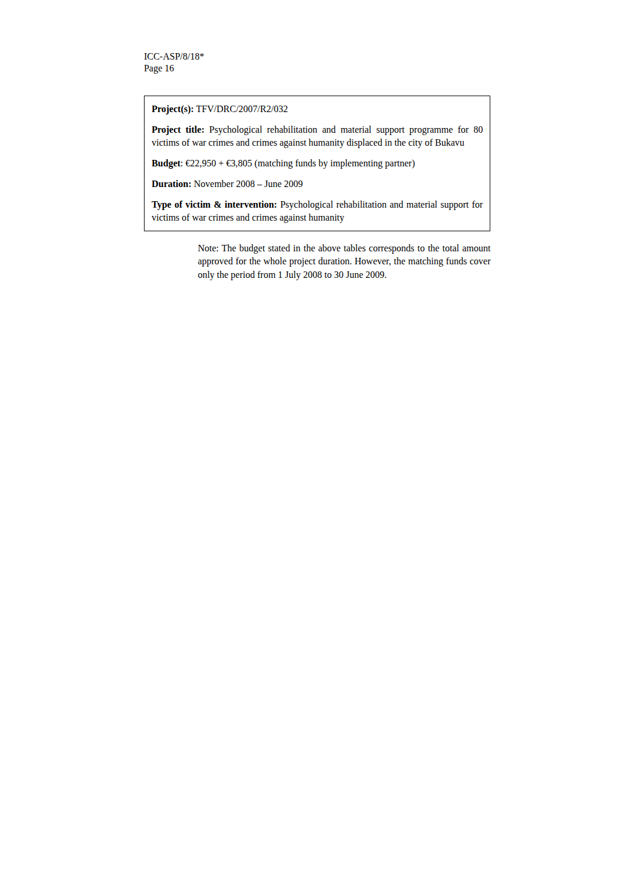ICC-ASP/8/18*
Page 16
Project(s): TFV/DRC/2007/R2/032
Project title: Psychological rehabilitation and material support programme for 80 victims of war crimes and crimes against humanity displaced in the city of Bukavu
Budget: €22,950 + €3,805 (matching funds by implementing partner)
Duration: November 2008 – June 2009
Type of victim & intervention: Psychological rehabilitation and material support for victims of war crimes and crimes against humanity
Note: The budget stated in the above tables corresponds to the total amount approved for the whole project duration. However, the matching funds cover only the period from 1 July 2008 to 30 June 2009.